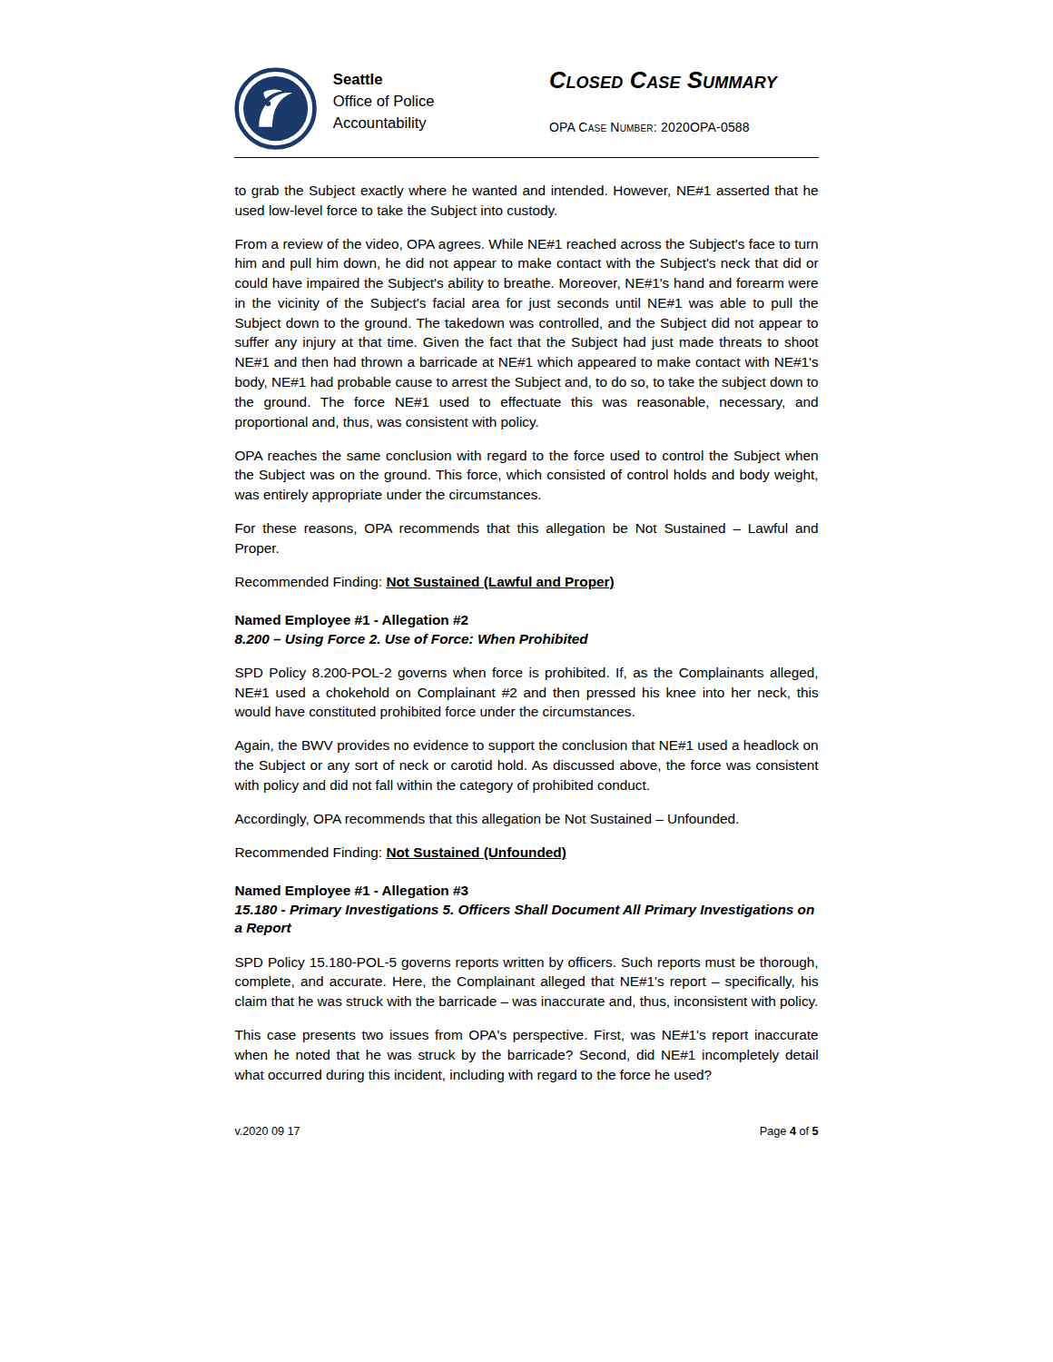Seattle
Office of Police
Accountability
Closed Case Summary
OPA Case Number: 2020OPA-0588
to grab the Subject exactly where he wanted and intended. However, NE#1 asserted that he used low-level force to take the Subject into custody.
From a review of the video, OPA agrees. While NE#1 reached across the Subject's face to turn him and pull him down, he did not appear to make contact with the Subject's neck that did or could have impaired the Subject's ability to breathe. Moreover, NE#1's hand and forearm were in the vicinity of the Subject's facial area for just seconds until NE#1 was able to pull the Subject down to the ground. The takedown was controlled, and the Subject did not appear to suffer any injury at that time. Given the fact that the Subject had just made threats to shoot NE#1 and then had thrown a barricade at NE#1 which appeared to make contact with NE#1's body, NE#1 had probable cause to arrest the Subject and, to do so, to take the subject down to the ground. The force NE#1 used to effectuate this was reasonable, necessary, and proportional and, thus, was consistent with policy.
OPA reaches the same conclusion with regard to the force used to control the Subject when the Subject was on the ground. This force, which consisted of control holds and body weight, was entirely appropriate under the circumstances.
For these reasons, OPA recommends that this allegation be Not Sustained – Lawful and Proper.
Recommended Finding: Not Sustained (Lawful and Proper)
Named Employee #1 - Allegation #2
8.200 – Using Force 2. Use of Force: When Prohibited
SPD Policy 8.200-POL-2 governs when force is prohibited. If, as the Complainants alleged, NE#1 used a chokehold on Complainant #2 and then pressed his knee into her neck, this would have constituted prohibited force under the circumstances.
Again, the BWV provides no evidence to support the conclusion that NE#1 used a headlock on the Subject or any sort of neck or carotid hold. As discussed above, the force was consistent with policy and did not fall within the category of prohibited conduct.
Accordingly, OPA recommends that this allegation be Not Sustained – Unfounded.
Recommended Finding: Not Sustained (Unfounded)
Named Employee #1 - Allegation #3
15.180 - Primary Investigations 5. Officers Shall Document All Primary Investigations on a Report
SPD Policy 15.180-POL-5 governs reports written by officers. Such reports must be thorough, complete, and accurate. Here, the Complainant alleged that NE#1's report – specifically, his claim that he was struck with the barricade – was inaccurate and, thus, inconsistent with policy.
This case presents two issues from OPA's perspective. First, was NE#1's report inaccurate when he noted that he was struck by the barricade? Second, did NE#1 incompletely detail what occurred during this incident, including with regard to the force he used?
v.2020 09 17
Page 4 of 5